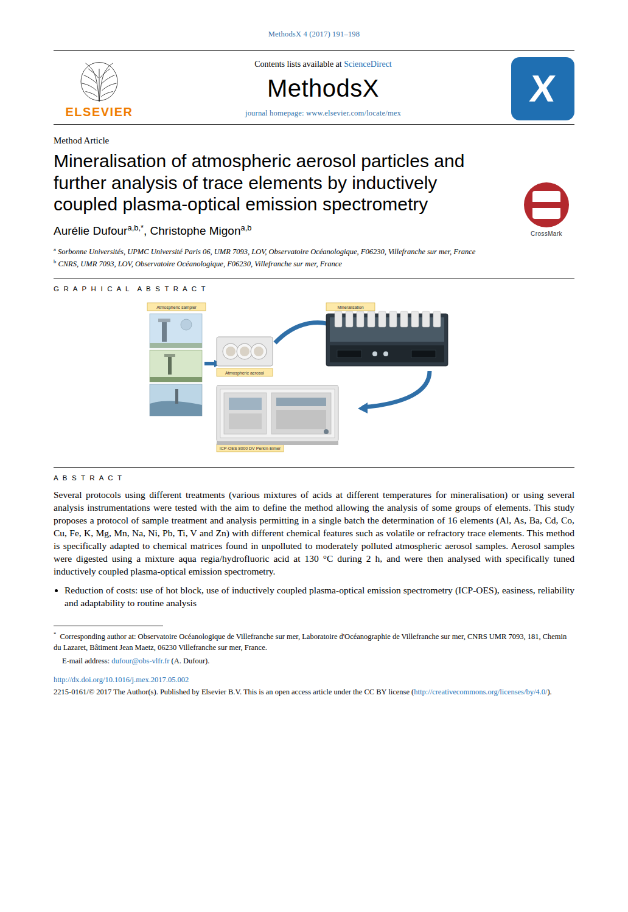MethodsX 4 (2017) 191–198
ELSEVIER
Contents lists available at ScienceDirect
MethodsX
journal homepage: www.elsevier.com/locate/mex
X
Method Article
Mineralisation of atmospheric aerosol particles and further analysis of trace elements by inductively coupled plasma-optical emission spectrometry
CrossMark
Aurélie Dufoura,b,*, Christophe Migona,b
a Sorbonne Universités, UPMC Université Paris 06, UMR 7093, LOV, Observatoire Océanologique, F06230, Villefranche sur mer, France
b CNRS, UMR 7093, LOV, Observatoire Océanologique, F06230, Villefranche sur mer, France
G R A P H I C A L A B S T R A C T
Atmospheric sampler Mineralisation Atmospheric aerosol ICP-OES 8000 DV Perkin-Elmer
A B S T R A C T
Several protocols using different treatments (various mixtures of acids at different temperatures for mineralisation) or using several analysis instrumentations were tested with the aim to define the method allowing the analysis of some groups of elements. This study proposes a protocol of sample treatment and analysis permitting in a single batch the determination of 16 elements (Al, As, Ba, Cd, Co, Cu, Fe, K, Mg, Mn, Na, Ni, Pb, Ti, V and Zn) with different chemical features such as volatile or refractory trace elements. This method is specifically adapted to chemical matrices found in unpolluted to moderately polluted atmospheric aerosol samples. Aerosol samples were digested using a mixture aqua regia/hydrofluoric acid at 130 °C during 2 h, and were then analysed with specifically tuned inductively coupled plasma-optical emission spectrometry.
Reduction of costs: use of hot block, use of inductively coupled plasma-optical emission spectrometry (ICP-OES), easiness, reliability and adaptability to routine analysis
* Corresponding author at: Observatoire Océanologique de Villefranche sur mer, Laboratoire d'Océanographie de Villefranche sur mer, CNRS UMR 7093, 181, Chemin du Lazaret, Bâtiment Jean Maetz, 06230 Villefranche sur mer, France.
E-mail address: dufour@obs-vlfr.fr (A. Dufour).
http://dx.doi.org/10.1016/j.mex.2017.05.002
2215-0161/© 2017 The Author(s). Published by Elsevier B.V. This is an open access article under the CC BY license (http://creativecommons.org/licenses/by/4.0/).